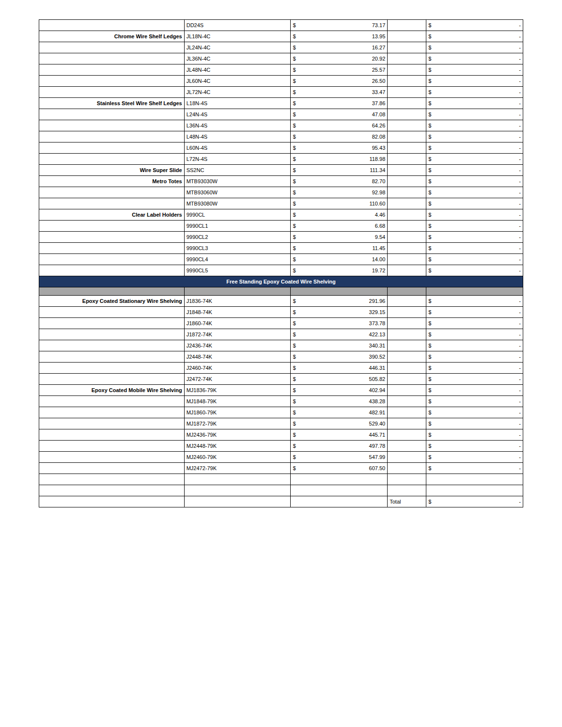| | DD24S | / $ / 73.17 / | | / $ / - / |
| Chrome Wire Shelf Ledges | JL18N-4C | / $ / 13.95 / | | / $ / - / |
| | JL24N-4C | / $ / 16.27 / | | / $ / - / |
| | JL36N-4C | / $ / 20.92 / | | / $ / - / |
| | JL48N-4C | / $ / 25.57 / | | / $ / - / |
| | JL60N-4C | / $ / 26.50 / | | / $ / - / |
| | JL72N-4C | / $ / 33.47 / | | / $ / - / |
| Stainless Steel Wire Shelf Ledges | L18N-4S | / $ / 37.86 / | | / $ / - / |
| | L24N-4S | / $ / 47.08 / | | / $ / - / |
| | L36N-4S | / $ / 64.26 / | | / $ / - / |
| | L48N-4S | / $ / 82.08 / | | / $ / - / |
| | L60N-4S | / $ / 95.43 / | | / $ / - / |
| | L72N-4S | / $ / 118.98 / | | / $ / - / |
| Wire Super Slide | SS2NC | / $ / 111.34 / | | / $ / - / |
| Metro Totes | MTB93030W | / $ / 82.70 / | | / $ / - / |
| | MTB93060W | / $ / 92.98 / | | / $ / - / |
| | MTB93080W | / $ / 110.60 / | | / $ / - / |
| Clear Label Holders | 9990CL | / $ / 4.46 / | | / $ / - / |
| | 9990CL1 | / $ / 6.68 / | | / $ / - / |
| | 9990CL2 | / $ / 9.54 / | | / $ / - / |
| | 9990CL3 | / $ / 11.45 / | | / $ / - / |
| | 9990CL4 | / $ / 14.00 / | | / $ / - / |
| | 9990CL5 | / $ / 19.72 / | | / $ / - / |
| Free Standing Epoxy Coated Wire Shelving |
| Epoxy Coated Stationary Wire Shelving | J1836-74K | / $ / 291.96 / | | / $ / - / |
| | J1848-74K | / $ / 329.15 / | | / $ / - / |
| | J1860-74K | / $ / 373.78 / | | / $ / - / |
| | J1872-74K | / $ / 422.13 / | | / $ / - / |
| | J2436-74K | / $ / 340.31 / | | / $ / - / |
| | J2448-74K | / $ / 390.52 / | | / $ / - / |
| | J2460-74K | / $ / 446.31 / | | / $ / - / |
| | J2472-74K | / $ / 505.82 / | | / $ / - / |
| Epoxy Coated Mobile Wire Shelving | MJ1836-79K | / $ / 402.94 / | | / $ / - / |
| | MJ1848-79K | / $ / 438.28 / | | / $ / - / |
| | MJ1860-79K | / $ / 482.91 / | | / $ / - / |
| | MJ1872-79K | / $ / 529.40 / | | / $ / - / |
| | MJ2436-79K | / $ / 445.71 / | | / $ / - / |
| | MJ2448-79K | / $ / 497.78 / | | / $ / - / |
| | MJ2460-79K | / $ / 547.99 / | | / $ / - / |
| | MJ2472-79K | / $ / 607.50 / | | / $ / - / |
| | | | Total | / $ / - / |